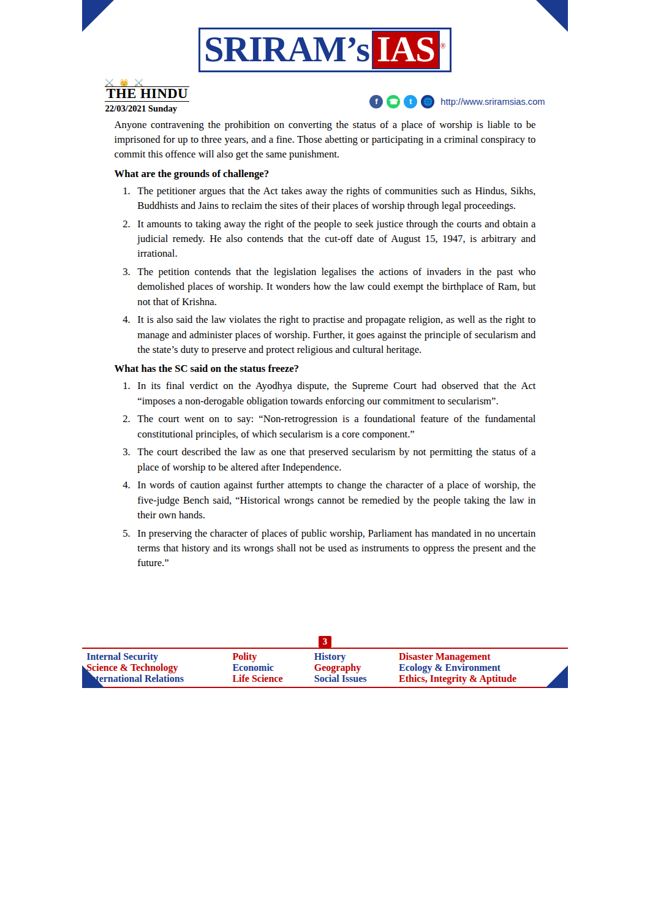SRIRAM’s IAS®
⚔️ 👑 ⚔️
THE HINDU
22/03/2021 Sunday
f ☎ t 🌐 http://www.sriramsias.com
Anyone contravening the prohibition on converting the status of a place of worship is liable to be imprisoned for up to three years, and a fine. Those abetting or participating in a criminal conspiracy to commit this offence will also get the same punishment.
What are the grounds of challenge?
The petitioner argues that the Act takes away the rights of communities such as Hindus, Sikhs, Buddhists and Jains to reclaim the sites of their places of worship through legal proceedings.
It amounts to taking away the right of the people to seek justice through the courts and obtain a judicial remedy. He also contends that the cut-off date of August 15, 1947, is arbitrary and irrational.
The petition contends that the legislation legalises the actions of invaders in the past who demolished places of worship. It wonders how the law could exempt the birthplace of Ram, but not that of Krishna.
It is also said the law violates the right to practise and propagate religion, as well as the right to manage and administer places of worship. Further, it goes against the principle of secularism and the state’s duty to preserve and protect religious and cultural heritage.
What has the SC said on the status freeze?
In its final verdict on the Ayodhya dispute, the Supreme Court had observed that the Act “imposes a non-derogable obligation towards enforcing our commitment to secularism”.
The court went on to say: “Non-retrogression is a foundational feature of the fundamental constitutional principles, of which secularism is a core component.”
The court described the law as one that preserved secularism by not permitting the status of a place of worship to be altered after Independence.
In words of caution against further attempts to change the character of a place of worship, the five-judge Bench said, “Historical wrongs cannot be remedied by the people taking the law in their own hands.
In preserving the character of places of public worship, Parliament has mandated in no uncertain terms that history and its wrongs shall not be used as instruments to oppress the present and the future.”
3
| Internal Security | Polity | History | Disaster Management |
| Science & Technology | Economic | Geography | Ecology & Environment |
| International Relations | Life Science | Social Issues | Ethics, Integrity & Aptitude |